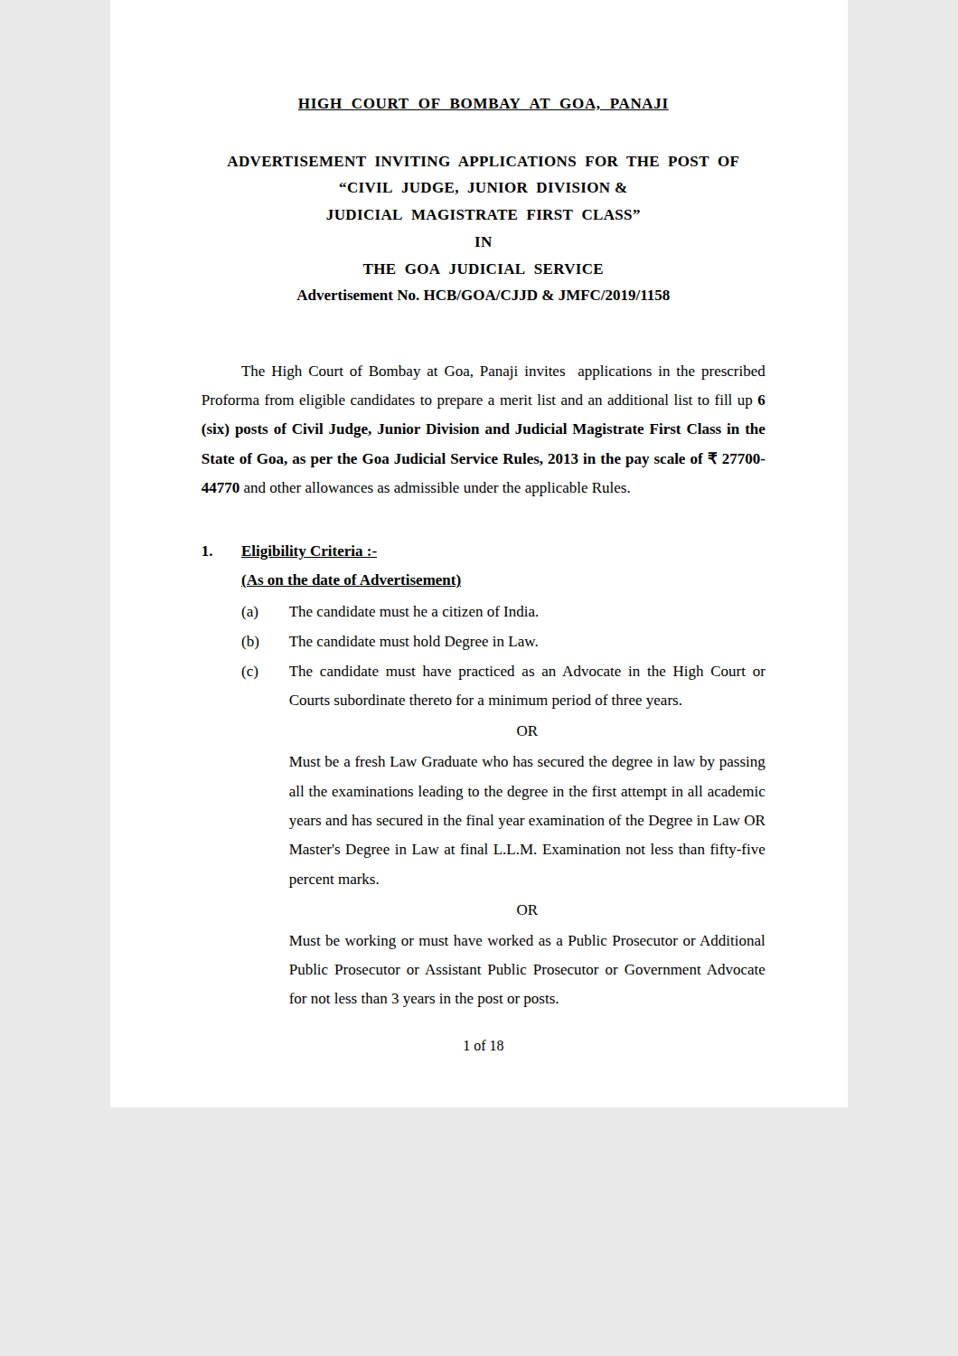HIGH COURT OF BOMBAY AT GOA, PANAJI
ADVERTISEMENT INVITING APPLICATIONS FOR THE POST OF “CIVIL JUDGE, JUNIOR DIVISION & JUDICIAL MAGISTRATE FIRST CLASS” IN THE GOA JUDICIAL SERVICE Advertisement No. HCB/GOA/CJJD & JMFC/2019/1158
The High Court of Bombay at Goa, Panaji invites applications in the prescribed Proforma from eligible candidates to prepare a merit list and an additional list to fill up 6 (six) posts of Civil Judge, Junior Division and Judicial Magistrate First Class in the State of Goa, as per the Goa Judicial Service Rules, 2013 in the pay scale of ₹ 27700-44770 and other allowances as admissible under the applicable Rules.
1. Eligibility Criteria :-
(As on the date of Advertisement)
(a) The candidate must he a citizen of India.
(b) The candidate must hold Degree in Law.
(c)
The candidate must have practiced as an Advocate in the High Court or Courts subordinate thereto for a minimum period of three years.
OR
Must be a fresh Law Graduate who has secured the degree in law by passing all the examinations leading to the degree in the first attempt in all academic years and has secured in the final year examination of the Degree in Law OR Master's Degree in Law at final L.L.M. Examination not less than fifty-five percent marks.
OR
Must be working or must have worked as a Public Prosecutor or Additional Public Prosecutor or Assistant Public Prosecutor or Government Advocate for not less than 3 years in the post or posts.
1 of 18